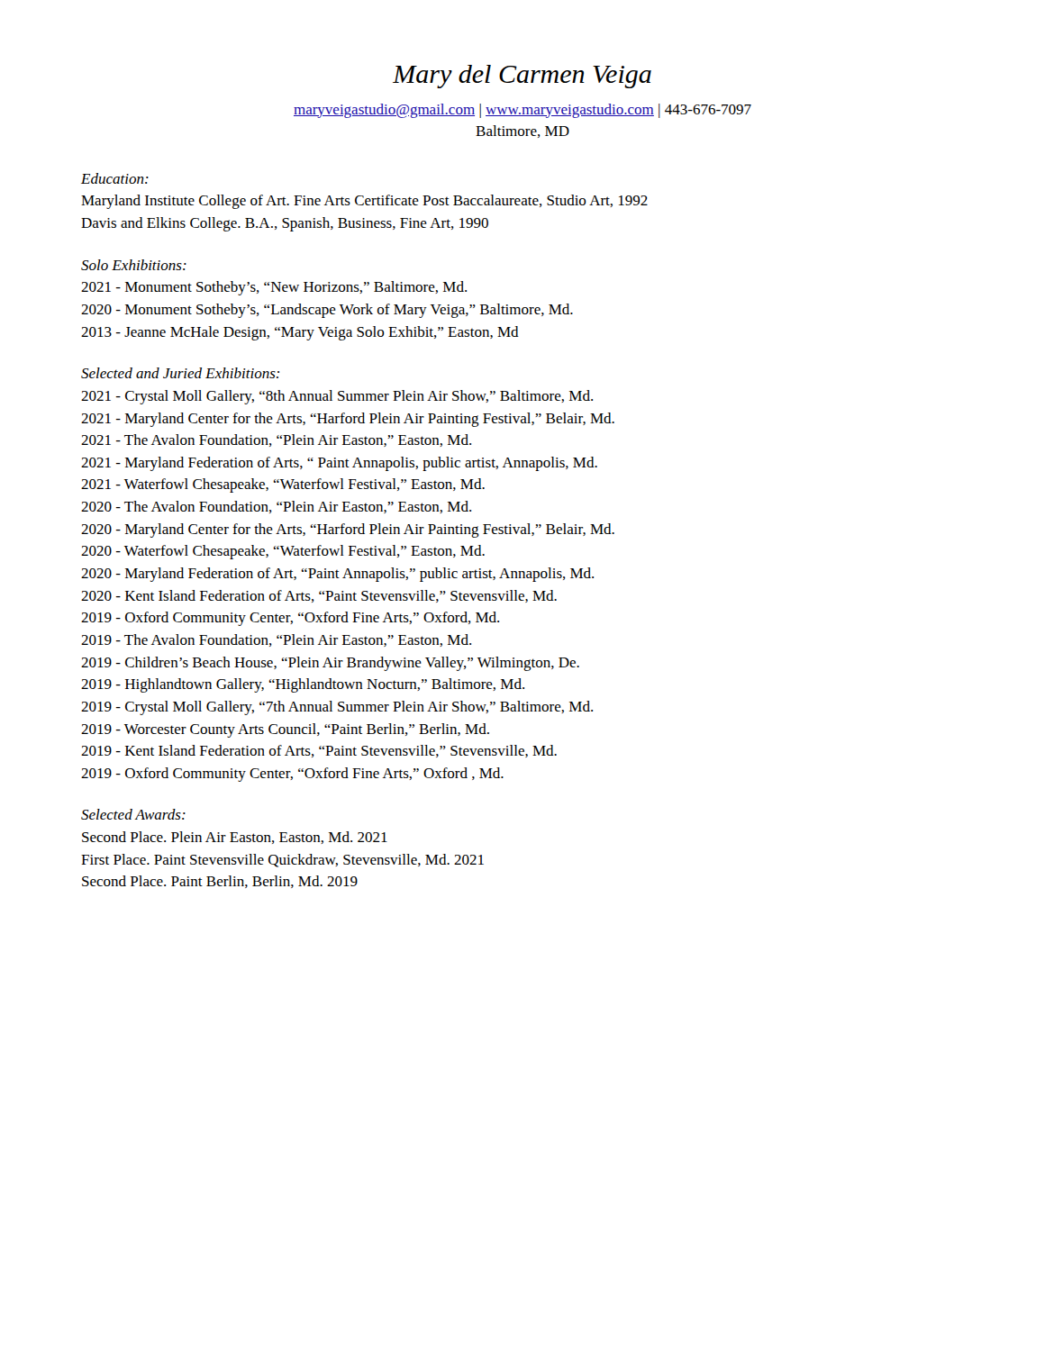Mary del Carmen Veiga
maryveigastudio@gmail.com | www.maryveigastudio.com | 443-676-7097
Baltimore, MD
Education:
Maryland Institute College of Art. Fine Arts Certificate Post Baccalaureate, Studio Art, 1992
Davis and Elkins College. B.A., Spanish, Business, Fine Art, 1990
Solo Exhibitions:
2021 - Monument Sotheby’s, “New Horizons,” Baltimore, Md.
2020 - Monument Sotheby’s, “Landscape Work of Mary Veiga,” Baltimore, Md.
2013 - Jeanne McHale Design, “Mary Veiga Solo Exhibit,” Easton, Md
Selected and Juried Exhibitions:
2021 - Crystal Moll Gallery, “8th Annual Summer Plein Air Show,” Baltimore, Md.
2021 - Maryland Center for the Arts, “Harford Plein Air Painting Festival,” Belair, Md.
2021 - The Avalon Foundation, “Plein Air Easton,” Easton, Md.
2021 - Maryland Federation of Arts, “ Paint Annapolis, public artist, Annapolis, Md.
2021 - Waterfowl Chesapeake, “Waterfowl Festival,” Easton, Md.
2020 - The Avalon Foundation, “Plein Air Easton,” Easton, Md.
2020 - Maryland Center for the Arts, “Harford Plein Air Painting Festival,” Belair, Md.
2020 - Waterfowl Chesapeake, “Waterfowl Festival,” Easton, Md.
2020 - Maryland Federation of Art, “Paint Annapolis,” public artist, Annapolis, Md.
2020 - Kent Island Federation of Arts, “Paint Stevensville,” Stevensville, Md.
2019 - Oxford Community Center, “Oxford Fine Arts,” Oxford, Md.
2019 - The Avalon Foundation, “Plein Air Easton,” Easton, Md.
2019 - Children’s Beach House, “Plein Air Brandywine Valley,” Wilmington, De.
2019 - Highlandtown Gallery, “Highlandtown Nocturn,” Baltimore, Md.
2019 - Crystal Moll Gallery, “7th Annual Summer Plein Air Show,” Baltimore, Md.
2019 - Worcester County Arts Council, “Paint Berlin,” Berlin, Md.
2019 - Kent Island Federation of Arts, “Paint Stevensville,” Stevensville, Md.
2019 - Oxford Community Center, “Oxford Fine Arts,” Oxford , Md.
Selected Awards:
Second Place. Plein Air Easton, Easton, Md. 2021
First Place. Paint Stevensville Quickdraw, Stevensville, Md. 2021
Second Place. Paint Berlin, Berlin, Md. 2019